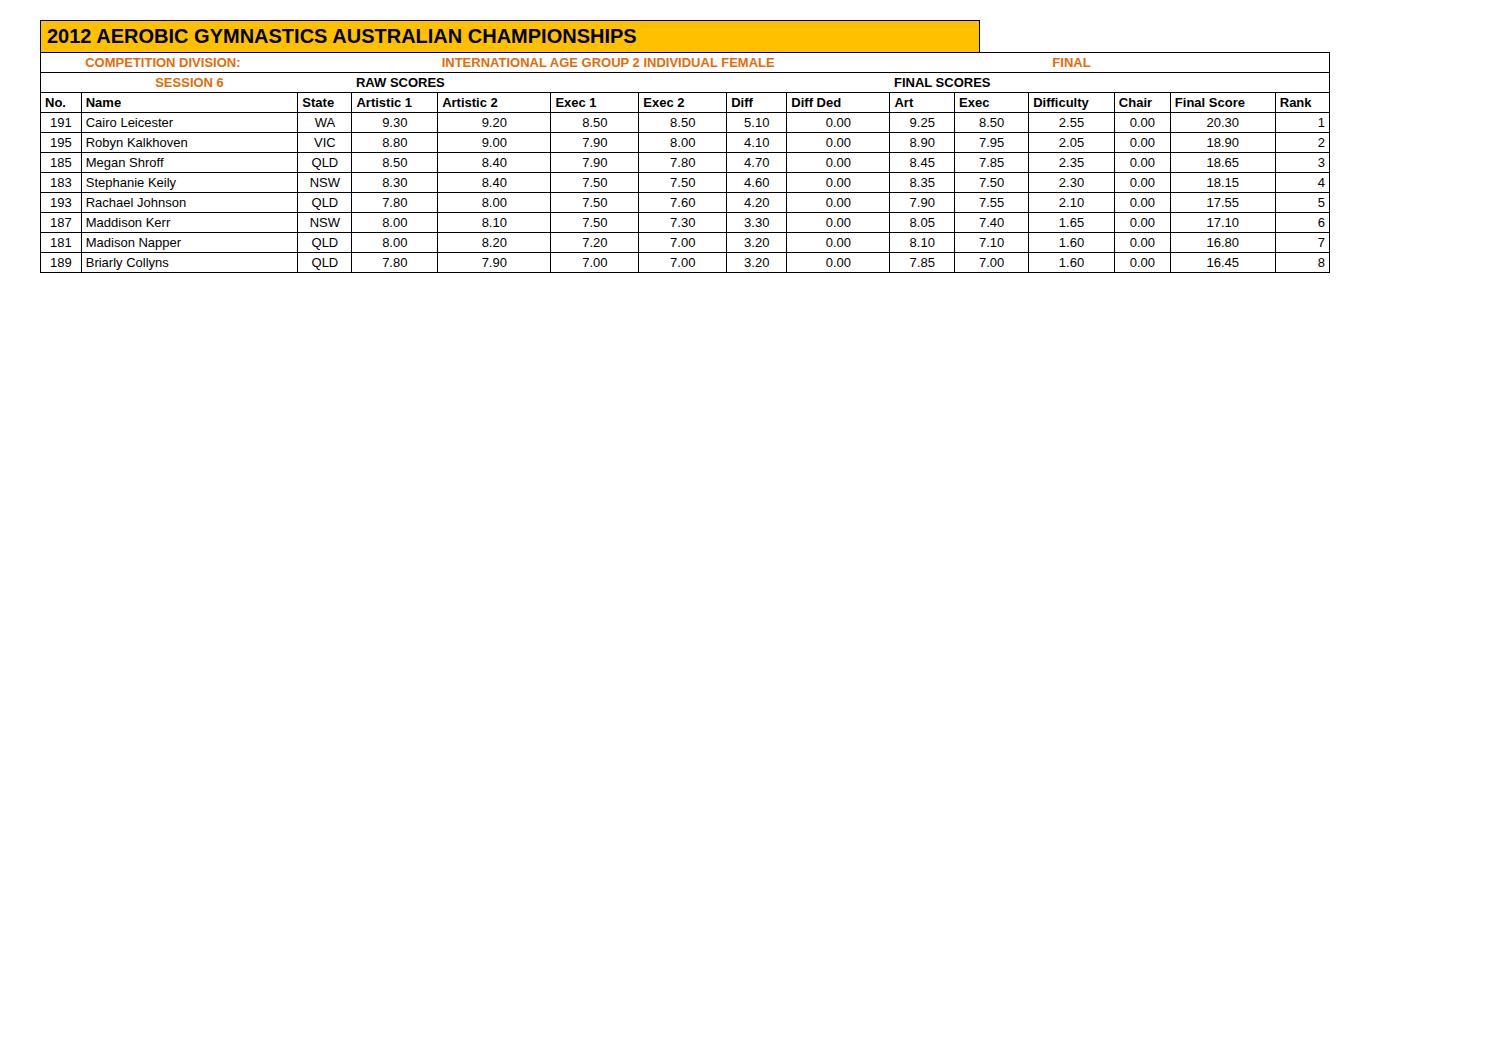2012 AEROBIC GYMNASTICS AUSTRALIAN CHAMPIONSHIPS
| | COMPETITION DIVISION: | | | INTERNATIONAL AGE GROUP 2 INDIVIDUAL FEMALE | | | FINAL | | | |
| | SESSION 6 | | RAW SCORES | | | | | FINAL SCORES | | | | |
| No. | Name | State | Artistic 1 | Artistic 2 | Exec 1 | Exec 2 | Diff | Diff Ded | Art | Exec | Difficulty | Chair | Final Score | Rank |
| 191 | Cairo Leicester | WA | 9.30 | 9.20 | 8.50 | 8.50 | 5.10 | 0.00 | 9.25 | 8.50 | 2.55 | 0.00 | 20.30 | 1 |
| 195 | Robyn Kalkhoven | VIC | 8.80 | 9.00 | 7.90 | 8.00 | 4.10 | 0.00 | 8.90 | 7.95 | 2.05 | 0.00 | 18.90 | 2 |
| 185 | Megan Shroff | QLD | 8.50 | 8.40 | 7.90 | 7.80 | 4.70 | 0.00 | 8.45 | 7.85 | 2.35 | 0.00 | 18.65 | 3 |
| 183 | Stephanie Keily | NSW | 8.30 | 8.40 | 7.50 | 7.50 | 4.60 | 0.00 | 8.35 | 7.50 | 2.30 | 0.00 | 18.15 | 4 |
| 193 | Rachael Johnson | QLD | 7.80 | 8.00 | 7.50 | 7.60 | 4.20 | 0.00 | 7.90 | 7.55 | 2.10 | 0.00 | 17.55 | 5 |
| 187 | Maddison Kerr | NSW | 8.00 | 8.10 | 7.50 | 7.30 | 3.30 | 0.00 | 8.05 | 7.40 | 1.65 | 0.00 | 17.10 | 6 |
| 181 | Madison Napper | QLD | 8.00 | 8.20 | 7.20 | 7.00 | 3.20 | 0.00 | 8.10 | 7.10 | 1.60 | 0.00 | 16.80 | 7 |
| 189 | Briarly Collyns | QLD | 7.80 | 7.90 | 7.00 | 7.00 | 3.20 | 0.00 | 7.85 | 7.00 | 1.60 | 0.00 | 16.45 | 8 |